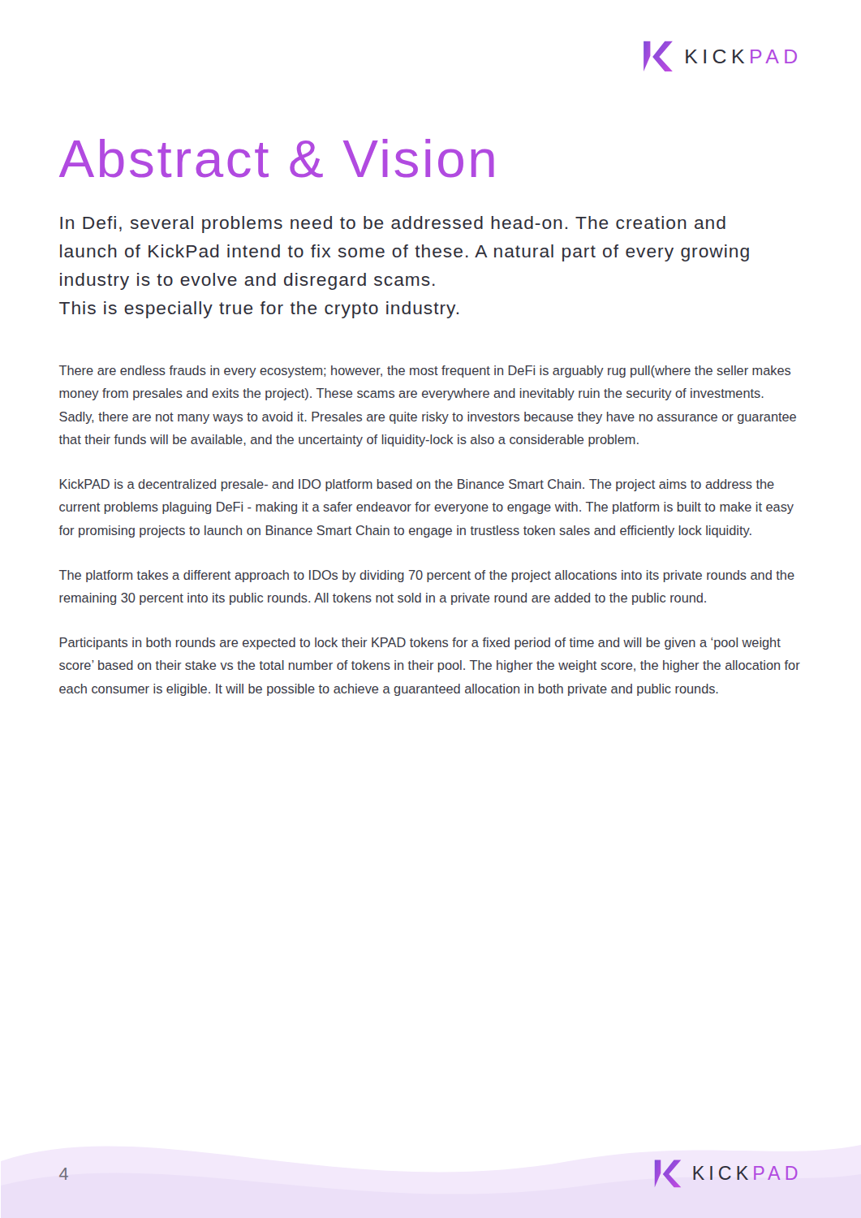KICK PAD
Abstract & Vision
In Defi, several problems need to be addressed head-on. The creation and launch of KickPad intend to fix some of these. A natural part of every growing industry is to evolve and disregard scams.
This is especially true for the crypto industry.
There are endless frauds in every ecosystem; however, the most frequent in DeFi is arguably rug pull(where the seller makes money from presales and exits the project). These scams are everywhere and inevitably ruin the security of investments. Sadly, there are not many ways to avoid it. Presales are quite risky to investors because they have no assurance or guarantee that their funds will be available, and the uncertainty of liquidity-lock is also a considerable problem.
KickPAD is a decentralized presale- and IDO platform based on the Binance Smart Chain. The project aims to address the current problems plaguing DeFi - making it a safer endeavor for everyone to engage with. The platform is built to make it easy for promising projects to launch on Binance Smart Chain to engage in trustless token sales and efficiently lock liquidity.
The platform takes a different approach to IDOs by dividing 70 percent of the project allocations into its private rounds and the remaining 30 percent into its public rounds. All tokens not sold in a private round are added to the public round.
Participants in both rounds are expected to lock their KPAD tokens for a fixed period of time and will be given a ‘pool weight score’ based on their stake vs the total number of tokens in their pool. The higher the weight score, the higher the allocation for each consumer is eligible. It will be possible to achieve a guaranteed allocation in both private and public rounds.
4
KICK PAD